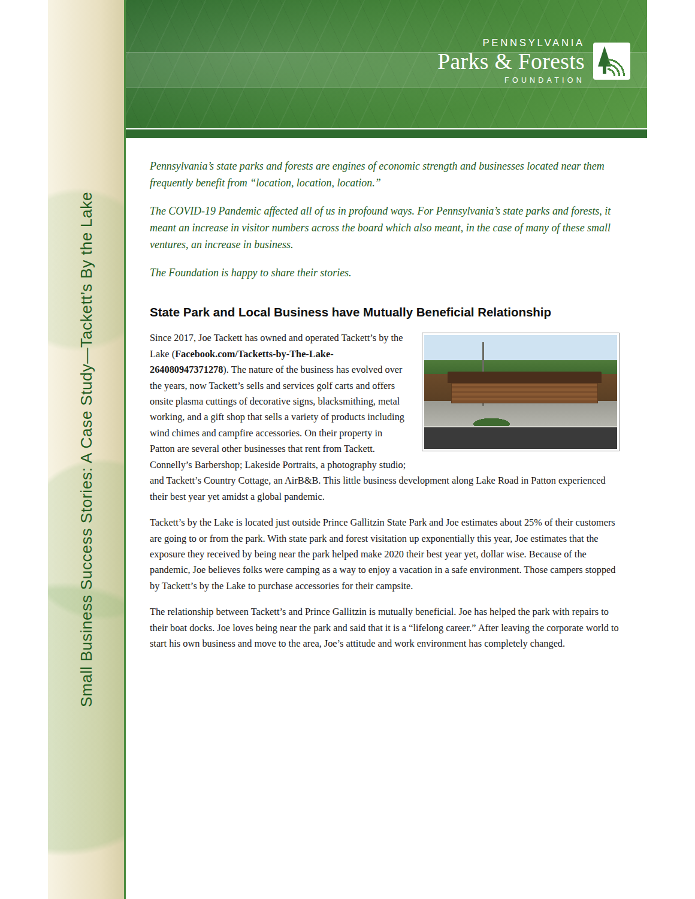Small Business Success Stories: A Case Study—Tackett’s By the Lake
Pennsylvania Parks & Forests Foundation
Pennsylvania’s state parks and forests are engines of economic strength and businesses located near them frequently benefit from “location, location, location.”
The COVID-19 Pandemic affected all of us in profound ways. For Pennsylvania’s state parks and forests, it meant an increase in visitor numbers across the board which also meant, in the case of many of these small ventures, an increase in business.
The Foundation is happy to share their stories.
State Park and Local Business have Mutually Beneficial Relationship
Since 2017, Joe Tackett has owned and operated Tackett’s by the Lake (Facebook.com/Tacketts-by-The-Lake-264080947371278). The nature of the business has evolved over the years, now Tackett’s sells and services golf carts and offers onsite plasma cuttings of decorative signs, blacksmithing, metal working, and a gift shop that sells a variety of products including wind chimes and campfire accessories. On their property in Patton are several other businesses that rent from Tackett. Connelly’s Barbershop; Lakeside Portraits, a photography studio; and Tackett’s Country Cottage, an AirB&B. This little business development along Lake Road in Patton experienced their best year yet amidst a global pandemic.
Tackett’s by the Lake is located just outside Prince Gallitzin State Park and Joe estimates about 25% of their customers are going to or from the park. With state park and forest visitation up exponentially this year, Joe estimates that the exposure they received by being near the park helped make 2020 their best year yet, dollar wise. Because of the pandemic, Joe believes folks were camping as a way to enjoy a vacation in a safe environment. Those campers stopped by Tackett’s by the Lake to purchase accessories for their campsite.
The relationship between Tackett’s and Prince Gallitzin is mutually beneficial. Joe has helped the park with repairs to their boat docks. Joe loves being near the park and said that it is a “lifelong career.” After leaving the corporate world to start his own business and move to the area, Joe’s attitude and work environment has completely changed.